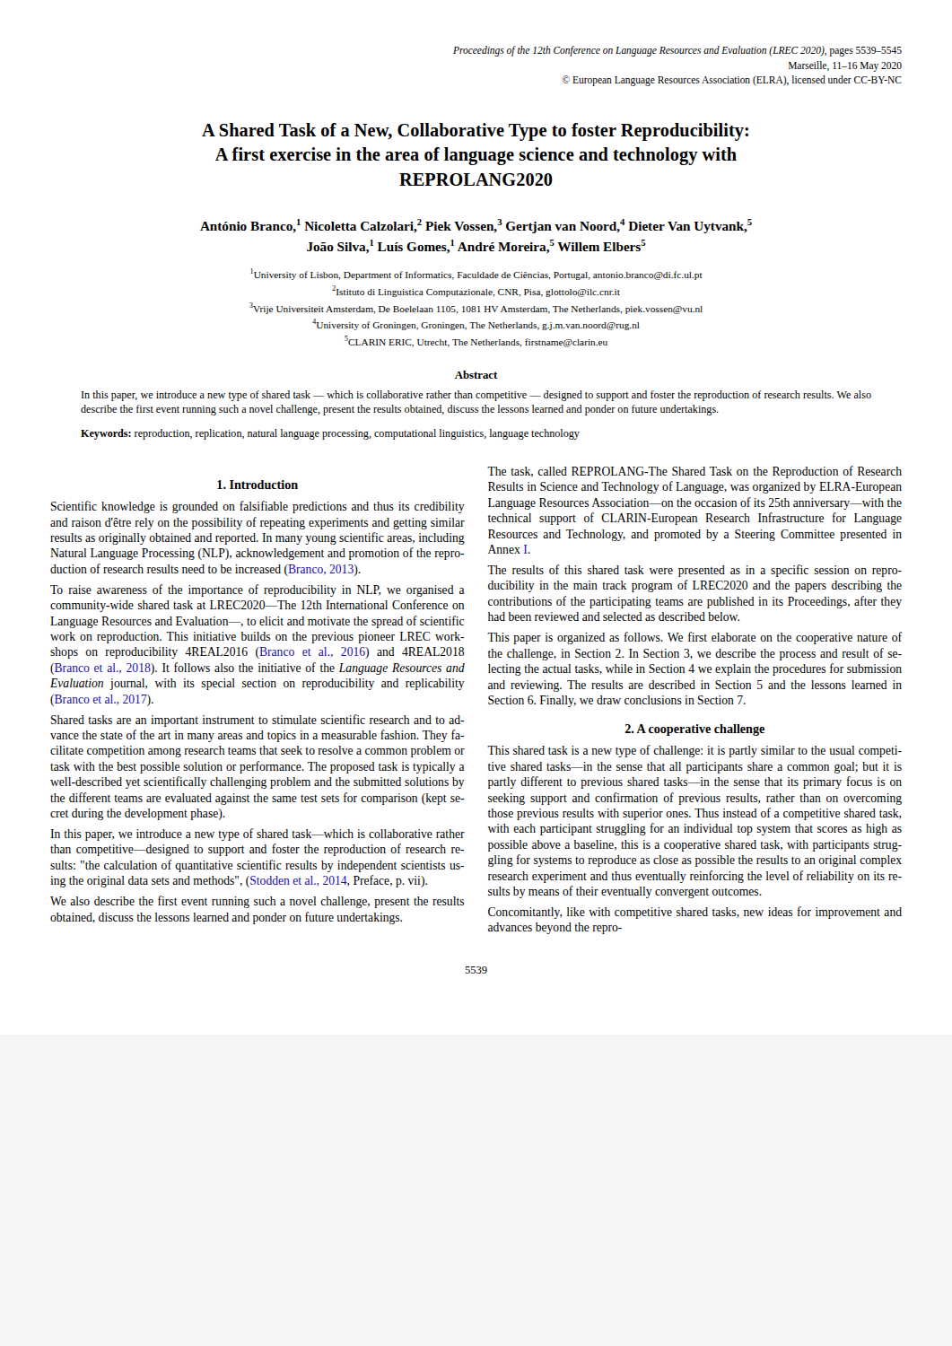Proceedings of the 12th Conference on Language Resources and Evaluation (LREC 2020), pages 5539–5545
Marseille, 11–16 May 2020
© European Language Resources Association (ELRA), licensed under CC-BY-NC
A Shared Task of a New, Collaborative Type to foster Reproducibility:
A first exercise in the area of language science and technology with
REPROLANG2020
António Branco,1 Nicoletta Calzolari,2 Piek Vossen,3 Gertjan van Noord,4 Dieter Van Uytvank,5
João Silva,1 Luís Gomes,1 André Moreira,5 Willem Elbers5
1University of Lisbon, Department of Informatics, Faculdade de Ciências, Portugal, antonio.branco@di.fc.ul.pt
2Istituto di Linguistica Computazionale, CNR, Pisa, glottolo@ilc.cnr.it
3Vrije Universiteit Amsterdam, De Boelelaan 1105, 1081 HV Amsterdam, The Netherlands, piek.vossen@vu.nl
4University of Groningen, Groningen, The Netherlands, g.j.m.van.noord@rug.nl
5CLARIN ERIC, Utrecht, The Netherlands, firstname@clarin.eu
Abstract
In this paper, we introduce a new type of shared task — which is collaborative rather than competitive — designed to support and foster the reproduction of research results. We also describe the first event running such a novel challenge, present the results obtained, discuss the lessons learned and ponder on future undertakings.
Keywords: reproduction, replication, natural language processing, computational linguistics, language technology
1. Introduction
Scientific knowledge is grounded on falsifiable predictions and thus its credibility and raison d'être rely on the possibility of repeating experiments and getting similar results as originally obtained and reported. In many young scientific areas, including Natural Language Processing (NLP), acknowledgement and promotion of the reproduction of research results need to be increased (Branco, 2013).
To raise awareness of the importance of reproducibility in NLP, we organised a community-wide shared task at LREC2020—The 12th International Conference on Language Resources and Evaluation—, to elicit and motivate the spread of scientific work on reproduction. This initiative builds on the previous pioneer LREC workshops on reproducibility 4REAL2016 (Branco et al., 2016) and 4REAL2018 (Branco et al., 2018). It follows also the initiative of the Language Resources and Evaluation journal, with its special section on reproducibility and replicability (Branco et al., 2017).
Shared tasks are an important instrument to stimulate scientific research and to advance the state of the art in many areas and topics in a measurable fashion. They facilitate competition among research teams that seek to resolve a common problem or task with the best possible solution or performance. The proposed task is typically a well-described yet scientifically challenging problem and the submitted solutions by the different teams are evaluated against the same test sets for comparison (kept secret during the development phase).
In this paper, we introduce a new type of shared task—which is collaborative rather than competitive—designed to support and foster the reproduction of research results: "the calculation of quantitative scientific results by independent scientists using the original data sets and methods", (Stodden et al., 2014, Preface, p. vii).
We also describe the first event running such a novel challenge, present the results obtained, discuss the lessons learned and ponder on future undertakings.
The task, called REPROLANG-The Shared Task on the Reproduction of Research Results in Science and Technology of Language, was organized by ELRA-European Language Resources Association—on the occasion of its 25th anniversary—with the technical support of CLARIN-European Research Infrastructure for Language Resources and Technology, and promoted by a Steering Committee presented in Annex I.
The results of this shared task were presented as in a specific session on reproducibility in the main track program of LREC2020 and the papers describing the contributions of the participating teams are published in its Proceedings, after they had been reviewed and selected as described below.
This paper is organized as follows. We first elaborate on the cooperative nature of the challenge, in Section 2. In Section 3, we describe the process and result of selecting the actual tasks, while in Section 4 we explain the procedures for submission and reviewing. The results are described in Section 5 and the lessons learned in Section 6. Finally, we draw conclusions in Section 7.
2. A cooperative challenge
This shared task is a new type of challenge: it is partly similar to the usual competitive shared tasks—in the sense that all participants share a common goal; but it is partly different to previous shared tasks—in the sense that its primary focus is on seeking support and confirmation of previous results, rather than on overcoming those previous results with superior ones. Thus instead of a competitive shared task, with each participant struggling for an individual top system that scores as high as possible above a baseline, this is a cooperative shared task, with participants struggling for systems to reproduce as close as possible the results to an original complex research experiment and thus eventually reinforcing the level of reliability on its results by means of their eventually convergent outcomes.
Concomitantly, like with competitive shared tasks, new ideas for improvement and advances beyond the repro-
5539